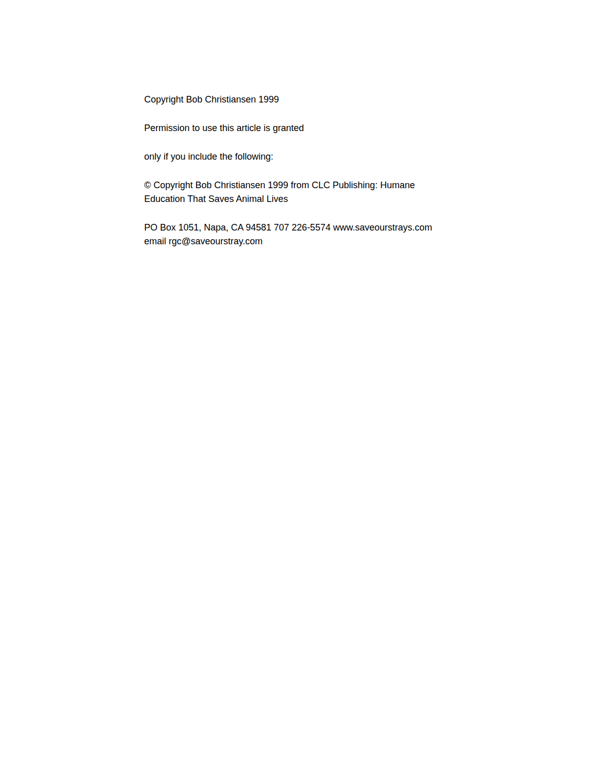Copyright Bob Christiansen 1999
Permission to use this article is granted
only if you include the following:
© Copyright Bob Christiansen 1999 from CLC Publishing: Humane Education That Saves Animal Lives
PO Box 1051, Napa, CA 94581 707 226-5574 www.saveourstrays.com email rgc@saveourstray.com